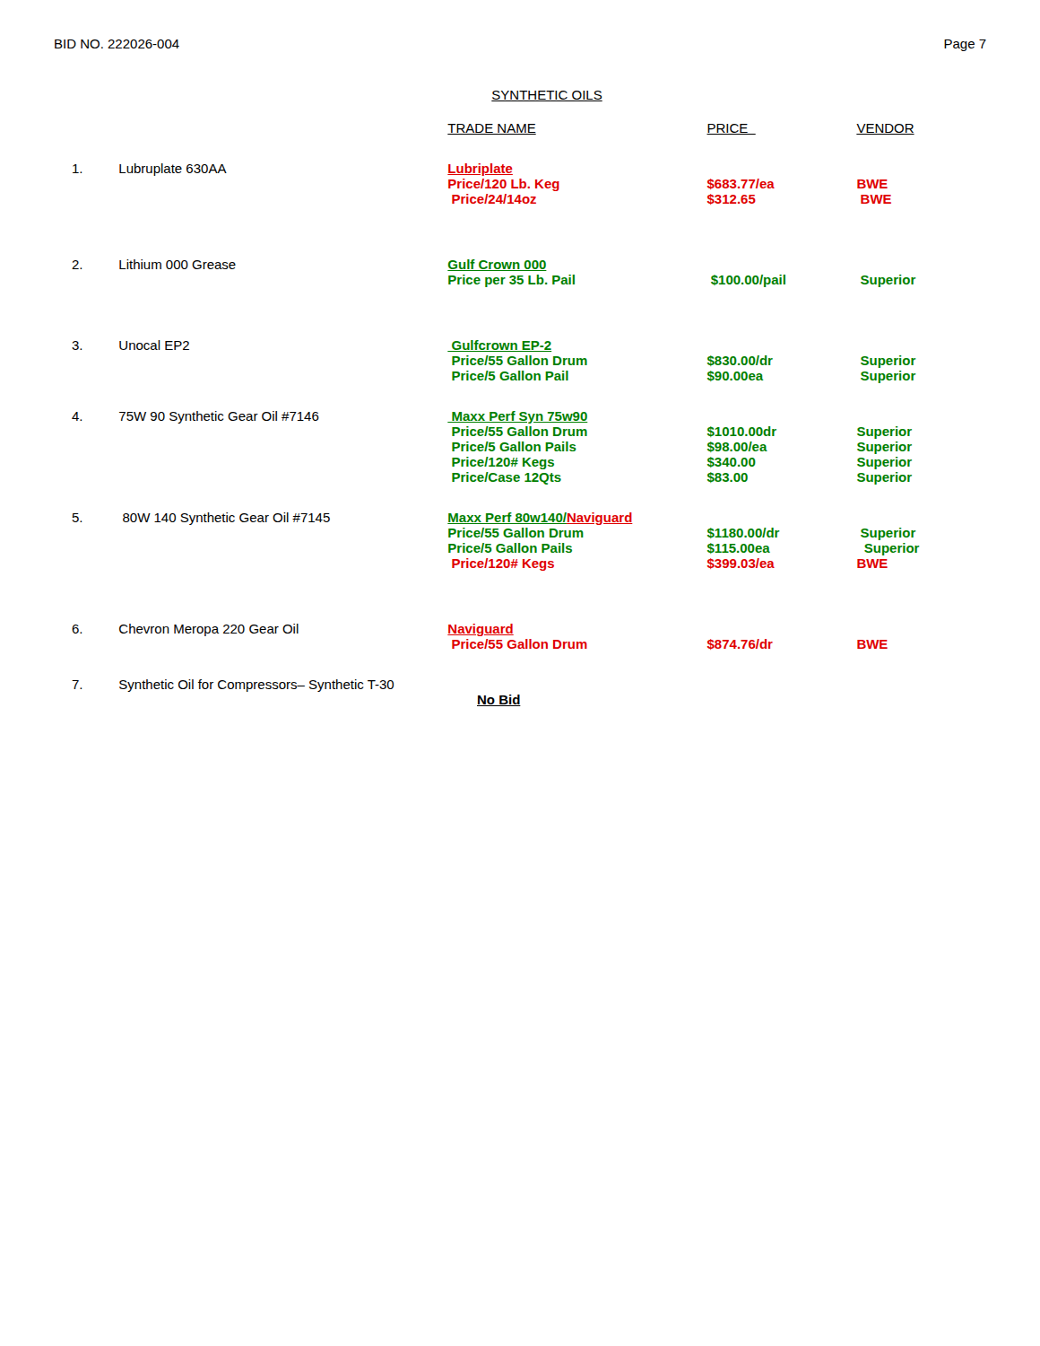BID NO. 222026-004
Page 7
SYNTHETIC OILS
| | | TRADE NAME | PRICE | VENDOR |
| 1. | Lubruplate 630AA | Lubriplate Price/120 Lb. Keg Price/24/14oz | $683.77/ea $312.65 | BWE BWE |
| 2. | Lithium 000 Grease | Gulf Crown 000 Price per 35 Lb. Pail | $100.00/pail | Superior |
| 3. | Unocal EP2 | Gulfcrown EP-2 Price/55 Gallon Drum Price/5 Gallon Pail | $830.00/dr $90.00ea | Superior Superior |
| 4. | 75W 90 Synthetic Gear Oil #7146 | Maxx Perf Syn 75w90 Price/55 Gallon Drum Price/5 Gallon Pails Price/120# Kegs Price/Case 12Qts | $1010.00dr $98.00/ea $340.00 $83.00 | Superior Superior Superior Superior |
| 5. | 80W 140 Synthetic Gear Oil #7145 | Maxx Perf 80w140/ Naviguard Price/55 Gallon Drum Price/5 Gallon Pails Price/120# Kegs | $1180.00/dr $115.00ea $399.03/ea | Superior Superior BWE |
| 6. | Chevron Meropa 220 Gear Oil | Naviguard Price/55 Gallon Drum | $874.76/dr | BWE |
| 7. | Synthetic Oil for Compressors– Synthetic T-30 |
| | No Bid |